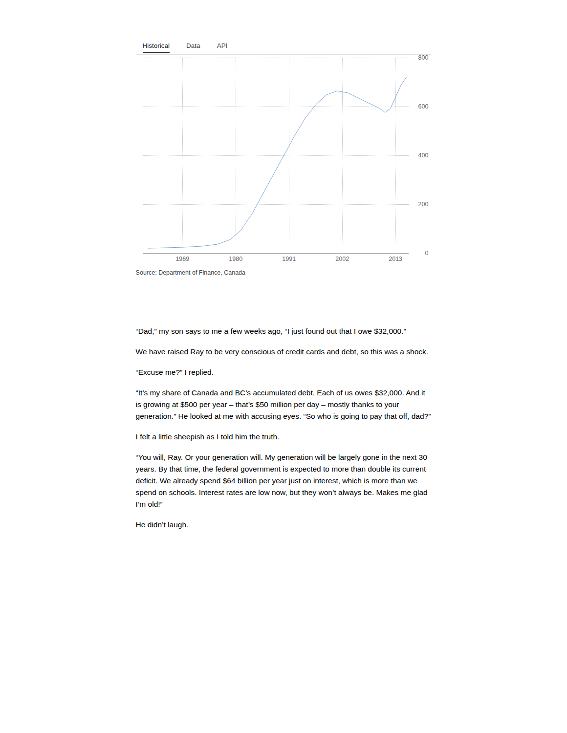Historical
Data
API
800
600
400
200
0
1969
1980
1991
2002
2013
Source: Department of Finance, Canada
“Dad,” my son says to me a few weeks ago, “I just found out that I owe $32,000.”
We have raised Ray to be very conscious of credit cards and debt, so this was a shock.
“Excuse me?” I replied.
“It’s my share of Canada and BC’s accumulated debt. Each of us owes $32,000. And it is growing at $500 per year – that’s $50 million per day – mostly thanks to your generation.” He looked at me with accusing eyes. “So who is going to pay that off, dad?”
I felt a little sheepish as I told him the truth.
“You will, Ray. Or your generation will. My generation will be largely gone in the next 30 years. By that time, the federal government is expected to more than double its current deficit. We already spend $64 billion per year just on interest, which is more than we spend on schools. Interest rates are low now, but they won’t always be. Makes me glad I’m old!”
He didn’t laugh.